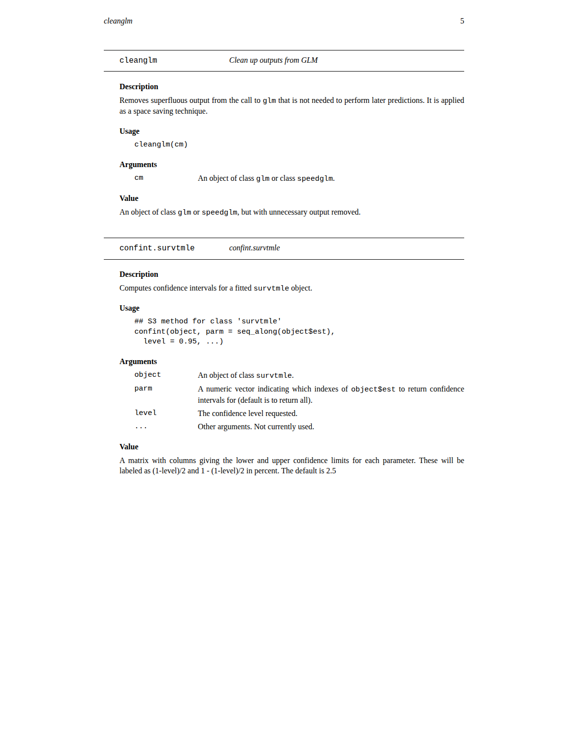cleanglm 5
cleanglm Clean up outputs from GLM
Description
Removes superfluous output from the call to glm that is not needed to perform later predictions. It is applied as a space saving technique.
Usage
cleanglm(cm)
Arguments
cm
An object of class glm or class speedglm.
Value
An object of class glm or speedglm, but with unnecessary output removed.
confint.survtmle confint.survtmle
Description
Computes confidence intervals for a fitted survtmle object.
Usage
## S3 method for class 'survtmle'
confint(object, parm = seq_along(object$est),
  level = 0.95, ...)
Arguments
object
An object of class survtmle.
parm
A numeric vector indicating which indexes of object$est to return confidence intervals for (default is to return all).
level
The confidence level requested.
...
Other arguments. Not currently used.
Value
A matrix with columns giving the lower and upper confidence limits for each parameter. These will be labeled as (1-level)/2 and 1 - (1-level)/2 in percent. The default is 2.5